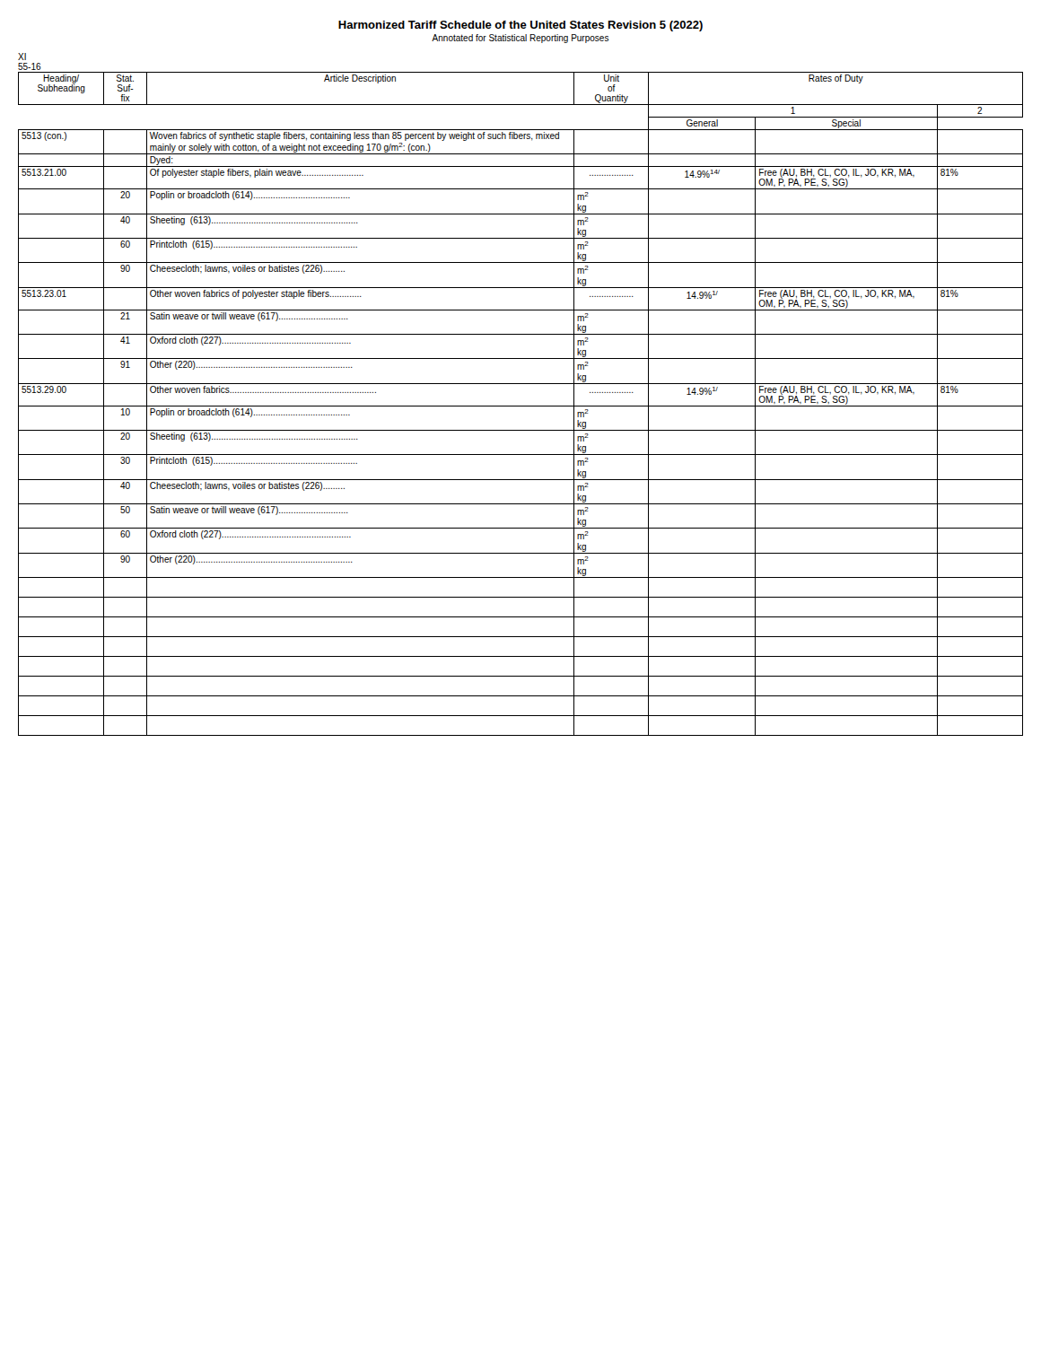Harmonized Tariff Schedule of the United States Revision 5 (2022)
Annotated for Statistical Reporting Purposes
XI
55-16
| Heading/ Subheading | Stat. Suf- fix | Article Description | Unit of Quantity | Rates of Duty |
| --- | --- | --- | --- | --- |
| | 1 | 2 |
| | General | Special | |
| 5513 (con.) | | Woven fabrics of synthetic staple fibers, containing less than 85 percent by weight of such fibers, mixed mainly or solely with cotton, of a weight not exceeding 170 g/m 2 : (con.) | | | | |
| | | Dyed: | | | | |
| 5513.21.00 | | Of polyester staple fibers, plain weave ......................... | .................. | 14.9% 14/ | Free (AU, BH, CL, CO, IL, JO, KR, MA, OM, P, PA, PE, S, SG) | 81% |
| | 20 | Poplin or broadcloth (614) ....................................... | m 2 kg | | | |
| | 40 | Sheeting (613) ........................................................... | m 2 kg | | | |
| | 60 | Printcloth (615) .......................................................... | m 2 kg | | | |
| | 90 | Cheesecloth; lawns, voiles or batistes (226) ......... | m 2 kg | | | |
| 5513.23.01 | | Other woven fabrics of polyester staple fibers ............. | .................. | 14.9% 1/ | Free (AU, BH, CL, CO, IL, JO, KR, MA, OM, P, PA, PE, S, SG) | 81% |
| | 21 | Satin weave or twill weave (617) ............................ | m 2 kg | | | |
| | 41 | Oxford cloth (227) .................................................... | m 2 kg | | | |
| | 91 | Other (220) ............................................................... | m 2 kg | | | |
| 5513.29.00 | | Other woven fabrics ........................................................... | .................. | 14.9% 1/ | Free (AU, BH, CL, CO, IL, JO, KR, MA, OM, P, PA, PE, S, SG) | 81% |
| | 10 | Poplin or broadcloth (614) ....................................... | m 2 kg | | | |
| | 20 | Sheeting (613) ........................................................... | m 2 kg | | | |
| | 30 | Printcloth (615) .......................................................... | m 2 kg | | | |
| | 40 | Cheesecloth; lawns, voiles or batistes (226) ......... | m 2 kg | | | |
| | 50 | Satin weave or twill weave (617) ............................ | m 2 kg | | | |
| | 60 | Oxford cloth (227) .................................................... | m 2 kg | | | |
| | 90 | Other (220) ............................................................... | m 2 kg | | | |